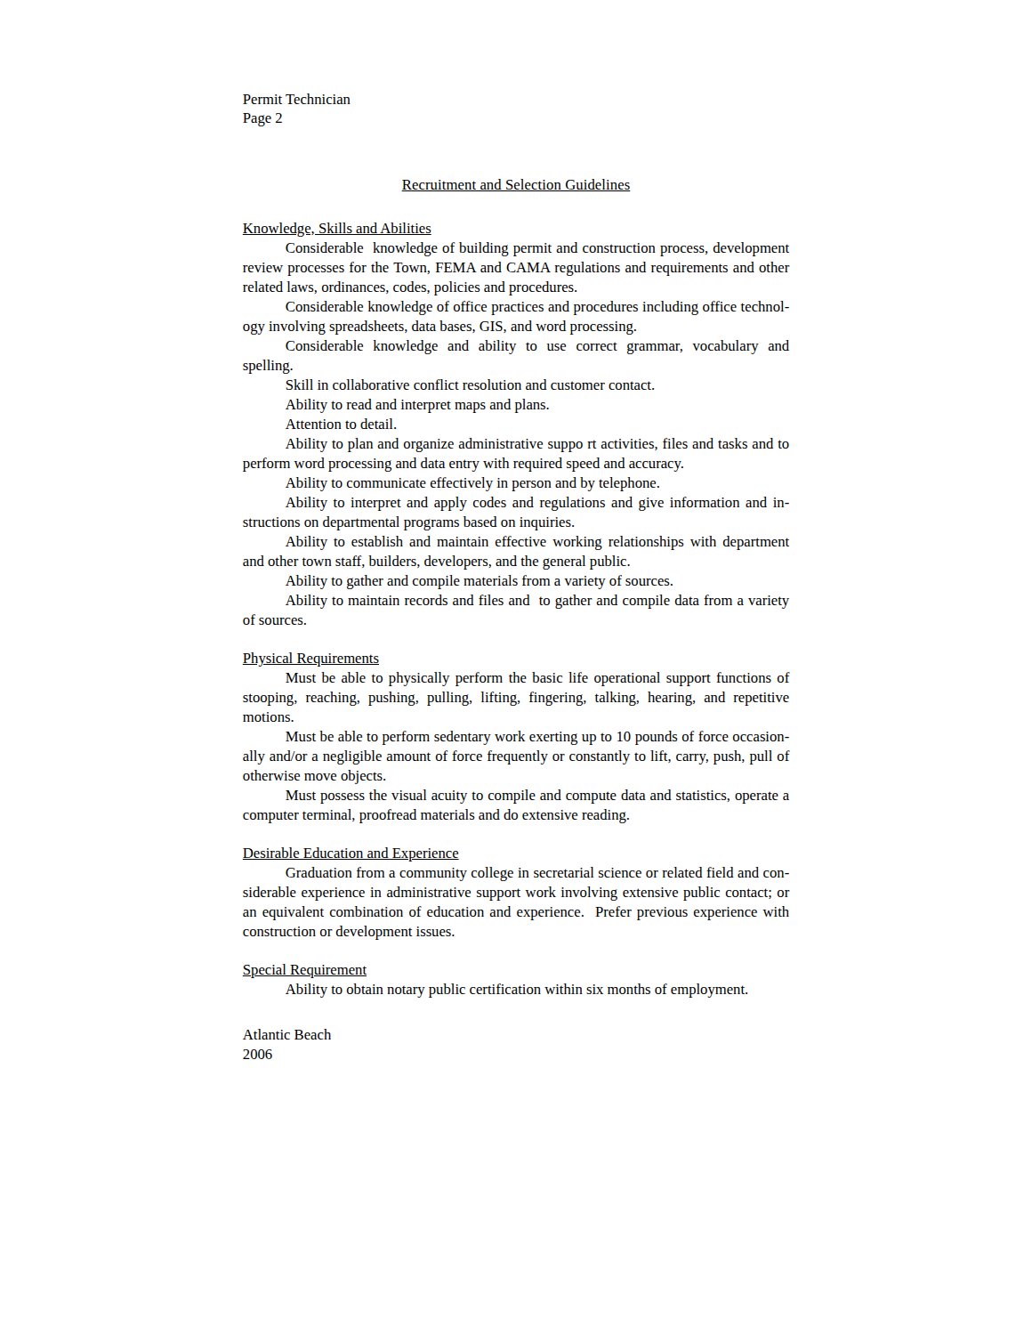Permit Technician
Page 2
Recruitment and Selection Guidelines
Knowledge, Skills and Abilities
Considerable knowledge of building permit and construction process, development review processes for the Town, FEMA and CAMA regulations and requirements and other related laws, ordinances, codes, policies and procedures.
Considerable knowledge of office practices and procedures including office technology involving spreadsheets, data bases, GIS, and word processing.
Considerable knowledge and ability to use correct grammar, vocabulary and spelling.
Skill in collaborative conflict resolution and customer contact.
Ability to read and interpret maps and plans.
Attention to detail.
Ability to plan and organize administrative suppo rt activities, files and tasks and to perform word processing and data entry with required speed and accuracy.
Ability to communicate effectively in person and by telephone.
Ability to interpret and apply codes and regulations and give information and instructions on departmental programs based on inquiries.
Ability to establish and maintain effective working relationships with department and other town staff, builders, developers, and the general public.
Ability to gather and compile materials from a variety of sources.
Ability to maintain records and files and to gather and compile data from a variety of sources.
Physical Requirements
Must be able to physically perform the basic life operational support functions of stooping, reaching, pushing, pulling, lifting, fingering, talking, hearing, and repetitive motions.
Must be able to perform sedentary work exerting up to 10 pounds of force occasionally and/or a negligible amount of force frequently or constantly to lift, carry, push, pull of otherwise move objects.
Must possess the visual acuity to compile and compute data and statistics, operate a computer terminal, proofread materials and do extensive reading.
Desirable Education and Experience
Graduation from a community college in secretarial science or related field and considerable experience in administrative support work involving extensive public contact; or an equivalent combination of education and experience. Prefer previous experience with construction or development issues.
Special Requirement
Ability to obtain notary public certification within six months of employment.
Atlantic Beach
2006